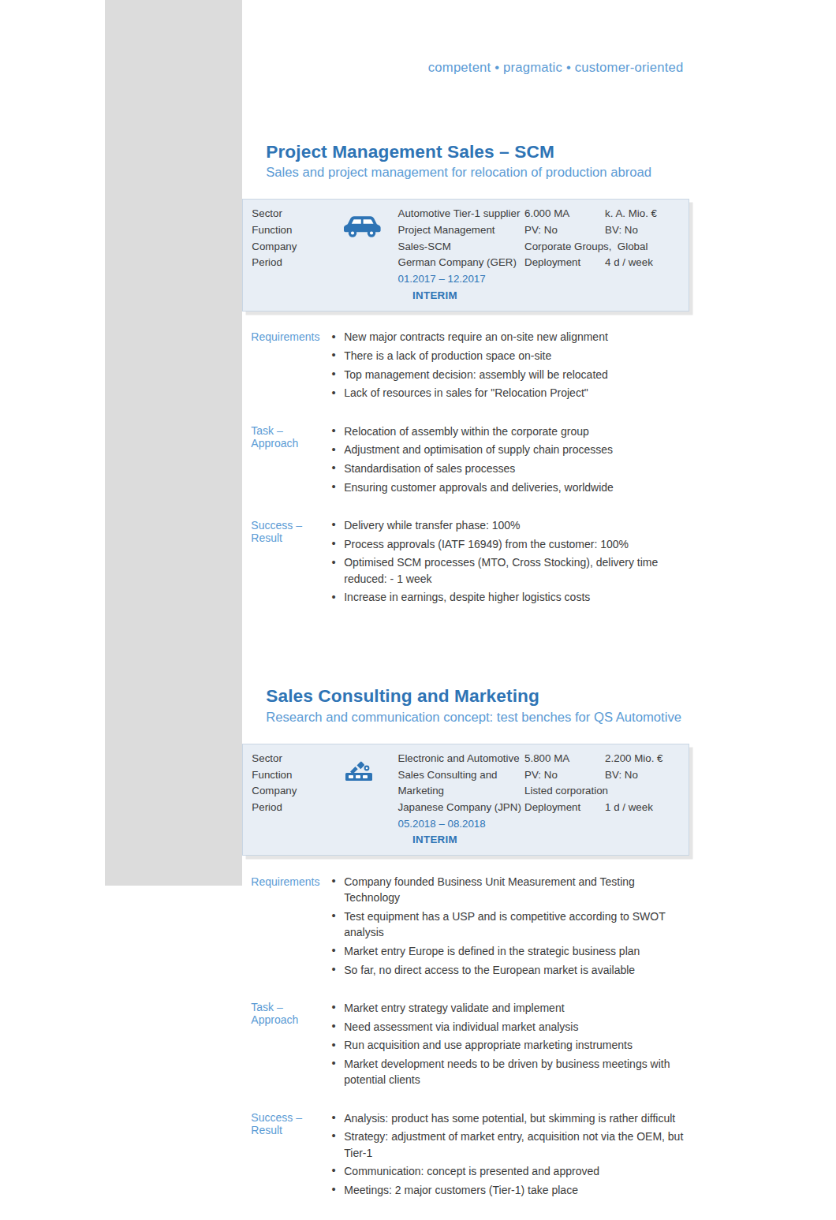competent • pragmatic • customer-oriented
Project Management Sales – SCM
Sales and project management for relocation of production abroad
Sector
Function
Company
Period
Automotive Tier-1 supplier
Project Management Sales-SCM
German Company (GER)
01.2017 – 12.2017 INTERIM
6.000 MA k. A. Mio. €
PV: No BV: No
Corporate Groups, Global
Deployment 4 d / week
Requirements
New major contracts require an on-site new alignment
There is a lack of production space on-site
Top management decision: assembly will be relocated
Lack of resources in sales for "Relocation Project"
Task – Approach
Relocation of assembly within the corporate group
Adjustment and optimisation of supply chain processes
Standardisation of sales processes
Ensuring customer approvals and deliveries, worldwide
Success – Result
Delivery while transfer phase: 100%
Process approvals (IATF 16949) from the customer: 100%
Optimised SCM processes (MTO, Cross Stocking), delivery time reduced: - 1 week
Increase in earnings, despite higher logistics costs
Sales Consulting and Marketing
Research and communication concept: test benches for QS Automotive
Sector
Function
Company
Period
Electronic and Automotive
Sales Consulting and Marketing
Japanese Company (JPN)
05.2018 – 08.2018 INTERIM
5.800 MA 2.200 Mio. €
PV: No BV: No
Listed corporation
Deployment 1 d / week
Requirements
Company founded Business Unit Measurement and Testing Technology
Test equipment has a USP and is competitive according to SWOT analysis
Market entry Europe is defined in the strategic business plan
So far, no direct access to the European market is available
Task – Approach
Market entry strategy validate and implement
Need assessment via individual market analysis
Run acquisition and use appropriate marketing instruments
Market development needs to be driven by business meetings with potential clients
Success – Result
Analysis: product has some potential, but skimming is rather difficult
Strategy: adjustment of market entry, acquisition not via the OEM, but Tier-1
Communication: concept is presented and approved
Meetings: 2 major customers (Tier-1) take place